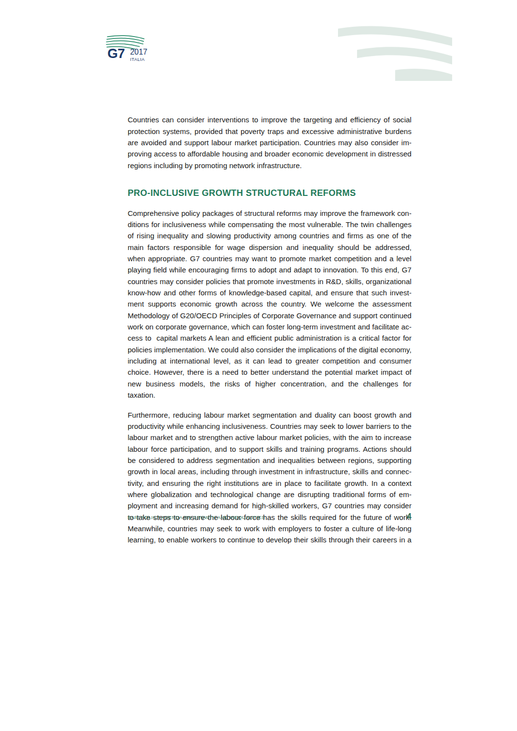G7 2017 ITALIA
Countries can consider interventions to improve the targeting and efficiency of social protection systems, provided that poverty traps and excessive administrative burdens are avoided and support labour market participation. Countries may also consider improving access to affordable housing and broader economic development in distressed regions including by promoting network infrastructure.
Pro-inclusive growth structural reforms
Comprehensive policy packages of structural reforms may improve the framework conditions for inclusiveness while compensating the most vulnerable. The twin challenges of rising inequality and slowing productivity among countries and firms as one of the main factors responsible for wage dispersion and inequality should be addressed, when appropriate. G7 countries may want to promote market competition and a level playing field while encouraging firms to adopt and adapt to innovation. To this end, G7 countries may consider policies that promote investments in R&D, skills, organizational know-how and other forms of knowledge-based capital, and ensure that such investment supports economic growth across the country. We welcome the assessment Methodology of G20/OECD Principles of Corporate Governance and support continued work on corporate governance, which can foster long-term investment and facilitate access to capital markets A lean and efficient public administration is a critical factor for policies implementation. We could also consider the implications of the digital economy, including at international level, as it can lead to greater competition and consumer choice. However, there is a need to better understand the potential market impact of new business models, the risks of higher concentration, and the challenges for taxation.
Furthermore, reducing labour market segmentation and duality can boost growth and productivity while enhancing inclusiveness. Countries may seek to lower barriers to the labour market and to strengthen active labour market policies, with the aim to increase labour force participation, and to support skills and training programs. Actions should be considered to address segmentation and inequalities between regions, supporting growth in local areas, including through investment in infrastructure, skills and connectivity, and ensuring the right institutions are in place to facilitate growth. In a context where globalization and technological change are disrupting traditional forms of employment and increasing demand for high-skilled workers, G7 countries may consider to take steps to ensure the labour force has the skills required for the future of work. Meanwhile, countries may seek to work with employers to foster a culture of life-long learning, to enable workers to continue to develop their skills through their careers in a context of rapid technological change and longer working lives.
Bari Policy Agenda on Growth and Inequalities 4